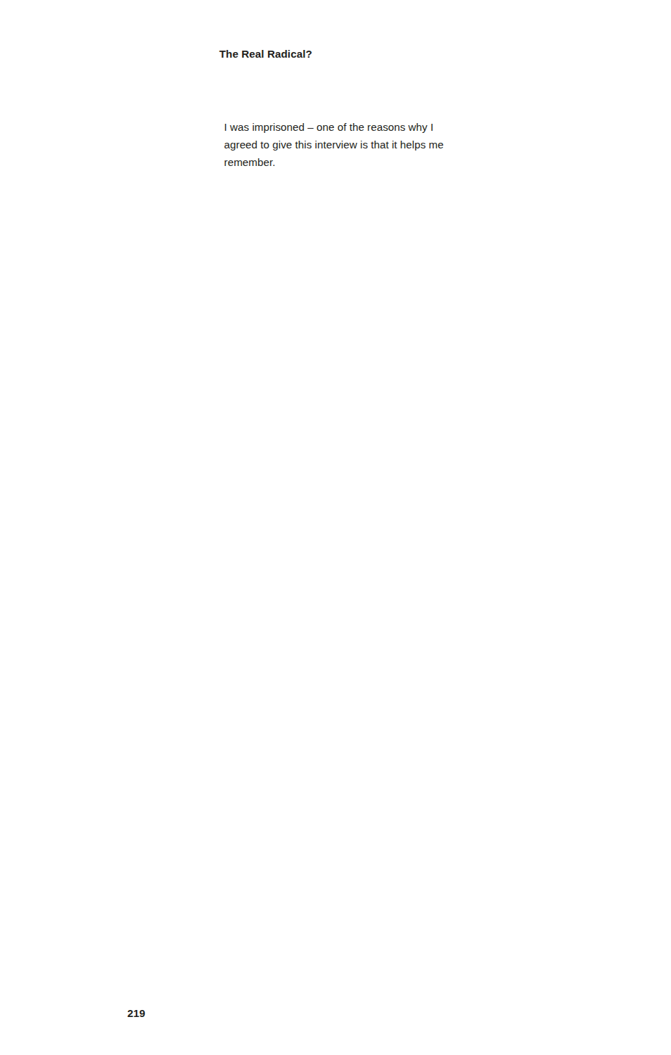The Real Radical?
I was imprisoned – one of the reasons why I agreed to give this interview is that it helps me remember.
219